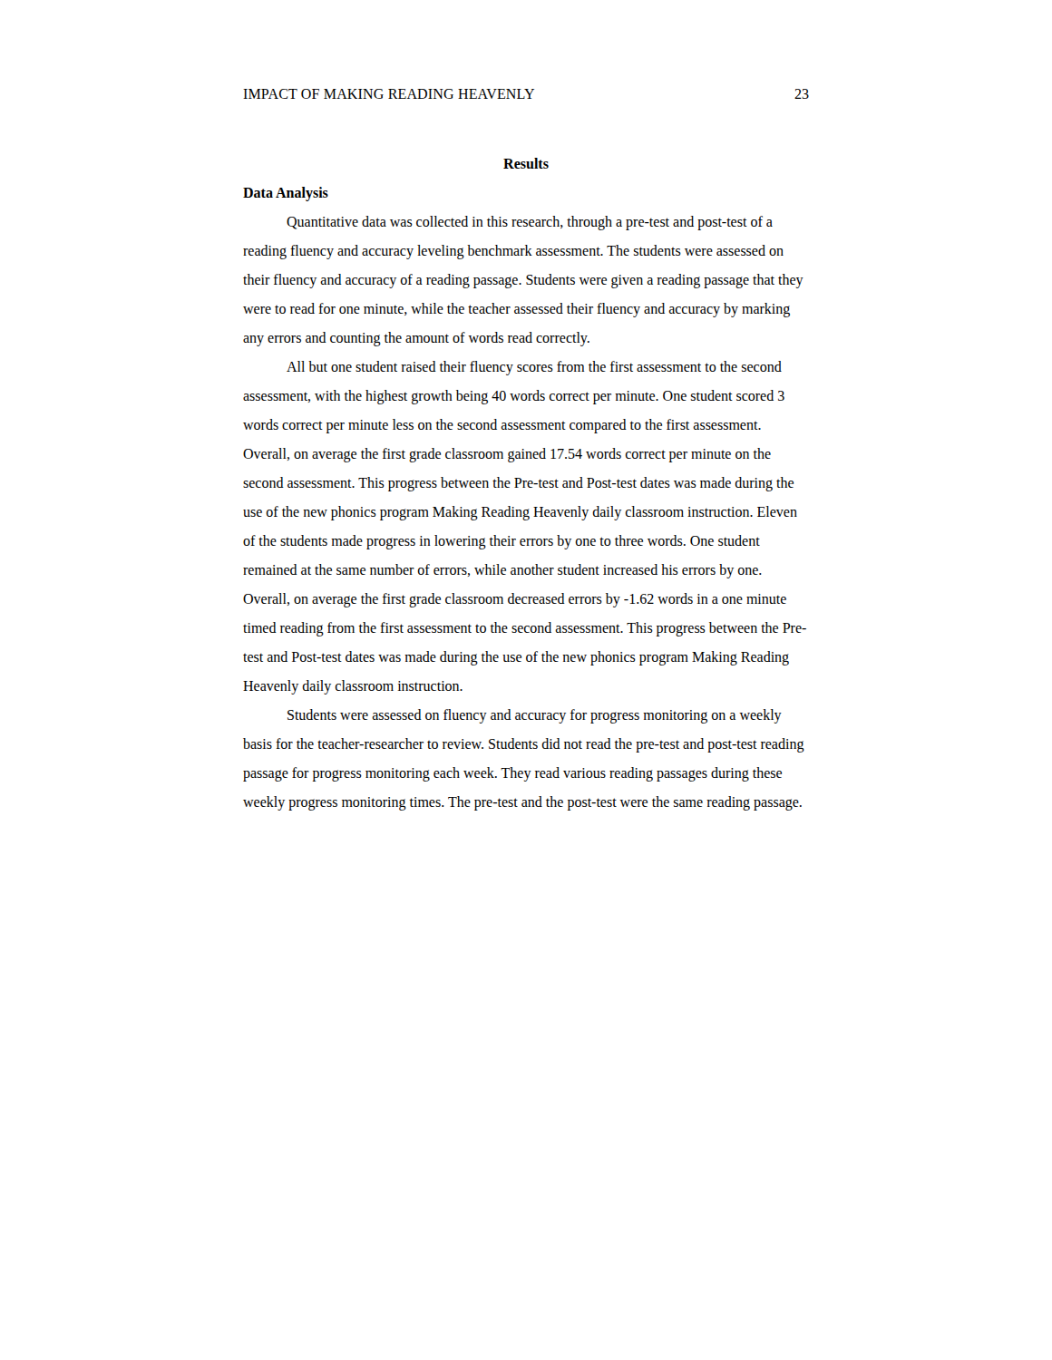Impact of Making Reading Heavenly 23
Results
Data Analysis
Quantitative data was collected in this research, through a pre-test and post-test of a reading fluency and accuracy leveling benchmark assessment. The students were assessed on their fluency and accuracy of a reading passage. Students were given a reading passage that they were to read for one minute, while the teacher assessed their fluency and accuracy by marking any errors and counting the amount of words read correctly.
All but one student raised their fluency scores from the first assessment to the second assessment, with the highest growth being 40 words correct per minute. One student scored 3 words correct per minute less on the second assessment compared to the first assessment. Overall, on average the first grade classroom gained 17.54 words correct per minute on the second assessment. This progress between the Pre-test and Post-test dates was made during the use of the new phonics program Making Reading Heavenly daily classroom instruction. Eleven of the students made progress in lowering their errors by one to three words. One student remained at the same number of errors, while another student increased his errors by one. Overall, on average the first grade classroom decreased errors by -1.62 words in a one minute timed reading from the first assessment to the second assessment. This progress between the Pre-test and Post-test dates was made during the use of the new phonics program Making Reading Heavenly daily classroom instruction.
Students were assessed on fluency and accuracy for progress monitoring on a weekly basis for the teacher-researcher to review. Students did not read the pre-test and post-test reading passage for progress monitoring each week. They read various reading passages during these weekly progress monitoring times. The pre-test and the post-test were the same reading passage.